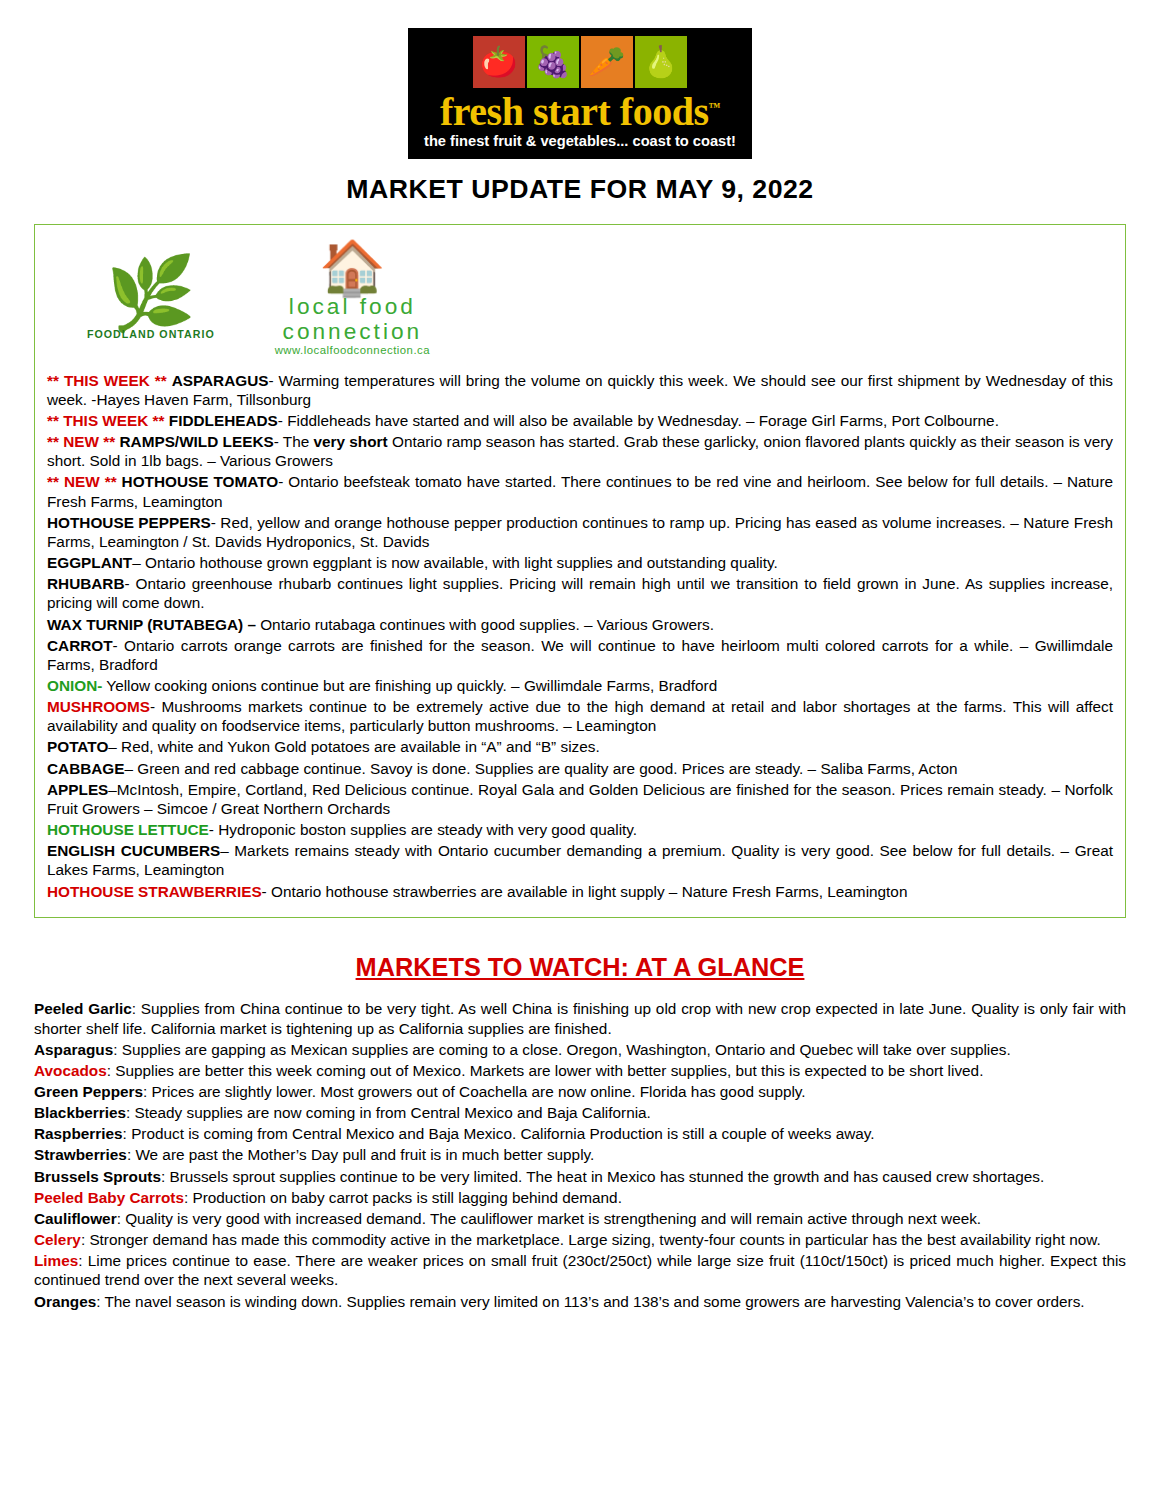🍅🍇🥕🍐
fresh start foods™
the finest fruit & vegetables... coast to coast!
MARKET UPDATE FOR MAY 9, 2022
🌿
FOODLAND ONTARIO
🏠
local food
connection
www.localfoodconnection.ca
** THIS WEEK ** ASPARAGUS- Warming temperatures will bring the volume on quickly this week. We should see our first shipment by Wednesday of this week. -Hayes Haven Farm, Tillsonburg
** THIS WEEK ** FIDDLEHEADS- Fiddleheads have started and will also be available by Wednesday. – Forage Girl Farms, Port Colbourne.
** NEW ** RAMPS/WILD LEEKS- The very short Ontario ramp season has started. Grab these garlicky, onion flavored plants quickly as their season is very short. Sold in 1lb bags. – Various Growers
** NEW ** HOTHOUSE TOMATO- Ontario beefsteak tomato have started. There continues to be red vine and heirloom. See below for full details. – Nature Fresh Farms, Leamington
HOTHOUSE PEPPERS- Red, yellow and orange hothouse pepper production continues to ramp up. Pricing has eased as volume increases. – Nature Fresh Farms, Leamington / St. Davids Hydroponics, St. Davids
EGGPLANT– Ontario hothouse grown eggplant is now available, with light supplies and outstanding quality.
RHUBARB- Ontario greenhouse rhubarb continues light supplies. Pricing will remain high until we transition to field grown in June. As supplies increase, pricing will come down.
WAX TURNIP (RUTABEGA) – Ontario rutabaga continues with good supplies. – Various Growers.
CARROT- Ontario carrots orange carrots are finished for the season. We will continue to have heirloom multi colored carrots for a while. – Gwillimdale Farms, Bradford
ONION- Yellow cooking onions continue but are finishing up quickly. – Gwillimdale Farms, Bradford
MUSHROOMS- Mushrooms markets continue to be extremely active due to the high demand at retail and labor shortages at the farms. This will affect availability and quality on foodservice items, particularly button mushrooms. – Leamington
POTATO– Red, white and Yukon Gold potatoes are available in “A” and “B” sizes.
CABBAGE– Green and red cabbage continue. Savoy is done. Supplies are quality are good. Prices are steady. – Saliba Farms, Acton
APPLES–McIntosh, Empire, Cortland, Red Delicious continue. Royal Gala and Golden Delicious are finished for the season. Prices remain steady. – Norfolk Fruit Growers – Simcoe / Great Northern Orchards
HOTHOUSE LETTUCE- Hydroponic boston supplies are steady with very good quality.
ENGLISH CUCUMBERS– Markets remains steady with Ontario cucumber demanding a premium. Quality is very good. See below for full details. – Great Lakes Farms, Leamington
HOTHOUSE STRAWBERRIES- Ontario hothouse strawberries are available in light supply – Nature Fresh Farms, Leamington
MARKETS TO WATCH: AT A GLANCE
Peeled Garlic: Supplies from China continue to be very tight. As well China is finishing up old crop with new crop expected in late June. Quality is only fair with shorter shelf life. California market is tightening up as California supplies are finished.
Asparagus: Supplies are gapping as Mexican supplies are coming to a close. Oregon, Washington, Ontario and Quebec will take over supplies.
Avocados: Supplies are better this week coming out of Mexico. Markets are lower with better supplies, but this is expected to be short lived.
Green Peppers: Prices are slightly lower. Most growers out of Coachella are now online. Florida has good supply.
Blackberries: Steady supplies are now coming in from Central Mexico and Baja California.
Raspberries: Product is coming from Central Mexico and Baja Mexico. California Production is still a couple of weeks away.
Strawberries: We are past the Mother’s Day pull and fruit is in much better supply.
Brussels Sprouts: Brussels sprout supplies continue to be very limited. The heat in Mexico has stunned the growth and has caused crew shortages.
Peeled Baby Carrots: Production on baby carrot packs is still lagging behind demand.
Cauliflower: Quality is very good with increased demand. The cauliflower market is strengthening and will remain active through next week.
Celery: Stronger demand has made this commodity active in the marketplace. Large sizing, twenty-four counts in particular has the best availability right now.
Limes: Lime prices continue to ease. There are weaker prices on small fruit (230ct/250ct) while large size fruit (110ct/150ct) is priced much higher. Expect this continued trend over the next several weeks.
Oranges: The navel season is winding down. Supplies remain very limited on 113’s and 138’s and some growers are harvesting Valencia’s to cover orders.